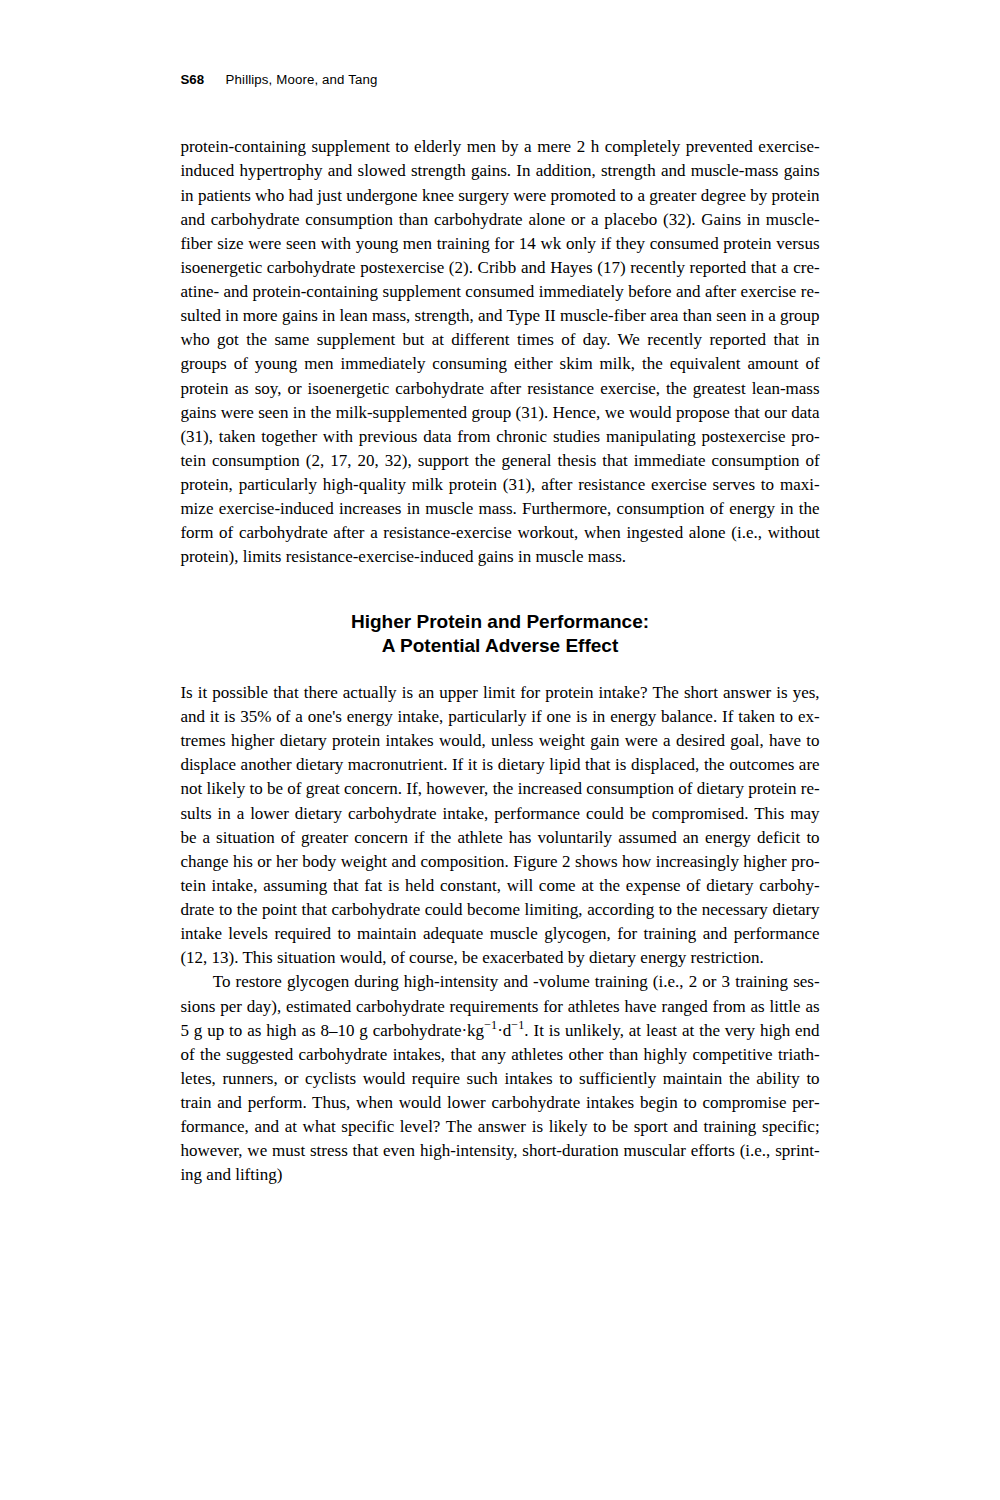S68 Phillips, Moore, and Tang
protein-containing supplement to elderly men by a mere 2 h completely prevented exercise-induced hypertrophy and slowed strength gains. In addition, strength and muscle-mass gains in patients who had just undergone knee surgery were promoted to a greater degree by protein and carbohydrate consumption than carbohydrate alone or a placebo (32). Gains in muscle-fiber size were seen with young men training for 14 wk only if they consumed protein versus isoenergetic carbohydrate postexercise (2). Cribb and Hayes (17) recently reported that a creatine- and protein-containing supplement consumed immediately before and after exercise resulted in more gains in lean mass, strength, and Type II muscle-fiber area than seen in a group who got the same supplement but at different times of day. We recently reported that in groups of young men immediately consuming either skim milk, the equivalent amount of protein as soy, or isoenergetic carbohydrate after resistance exercise, the greatest lean-mass gains were seen in the milk-supplemented group (31). Hence, we would propose that our data (31), taken together with previous data from chronic studies manipulating postexercise protein consumption (2, 17, 20, 32), support the general thesis that immediate consumption of protein, particularly high-quality milk protein (31), after resistance exercise serves to maximize exercise-induced increases in muscle mass. Furthermore, consumption of energy in the form of carbohydrate after a resistance-exercise workout, when ingested alone (i.e., without protein), limits resistance-exercise-induced gains in muscle mass.
Higher Protein and Performance:
A Potential Adverse Effect
Is it possible that there actually is an upper limit for protein intake? The short answer is yes, and it is 35% of a one's energy intake, particularly if one is in energy balance. If taken to extremes higher dietary protein intakes would, unless weight gain were a desired goal, have to displace another dietary macronutrient. If it is dietary lipid that is displaced, the outcomes are not likely to be of great concern. If, however, the increased consumption of dietary protein results in a lower dietary carbohydrate intake, performance could be compromised. This may be a situation of greater concern if the athlete has voluntarily assumed an energy deficit to change his or her body weight and composition. Figure 2 shows how increasingly higher protein intake, assuming that fat is held constant, will come at the expense of dietary carbohydrate to the point that carbohydrate could become limiting, according to the necessary dietary intake levels required to maintain adequate muscle glycogen, for training and performance (12, 13). This situation would, of course, be exacerbated by dietary energy restriction.
To restore glycogen during high-intensity and -volume training (i.e., 2 or 3 training sessions per day), estimated carbohydrate requirements for athletes have ranged from as little as 5 g up to as high as 8–10 g carbohydrate·kg−1·d−1. It is unlikely, at least at the very high end of the suggested carbohydrate intakes, that any athletes other than highly competitive triathletes, runners, or cyclists would require such intakes to sufficiently maintain the ability to train and perform. Thus, when would lower carbohydrate intakes begin to compromise performance, and at what specific level? The answer is likely to be sport and training specific; however, we must stress that even high-intensity, short-duration muscular efforts (i.e., sprinting and lifting)